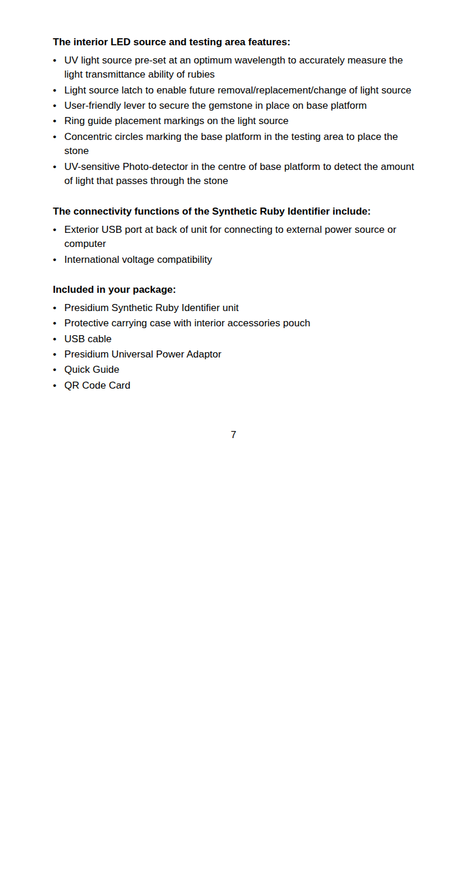The interior LED source and testing area features:
UV light source pre-set at an optimum wavelength to accurately measure the light transmittance ability of rubies
Light source latch to enable future removal/replacement/change of light source
User-friendly lever to secure the gemstone in place on base platform
Ring guide placement markings on the light source
Concentric circles marking the base platform in the testing area to place the stone
UV-sensitive Photo-detector in the centre of base platform to detect the amount of light that passes through the stone
The connectivity functions of the Synthetic Ruby Identifier include:
Exterior USB port at back of unit for connecting to external power source or computer
International voltage compatibility
Included in your package:
Presidium Synthetic Ruby Identifier unit
Protective carrying case with interior accessories pouch
USB cable
Presidium Universal Power Adaptor
Quick Guide
QR Code Card
7